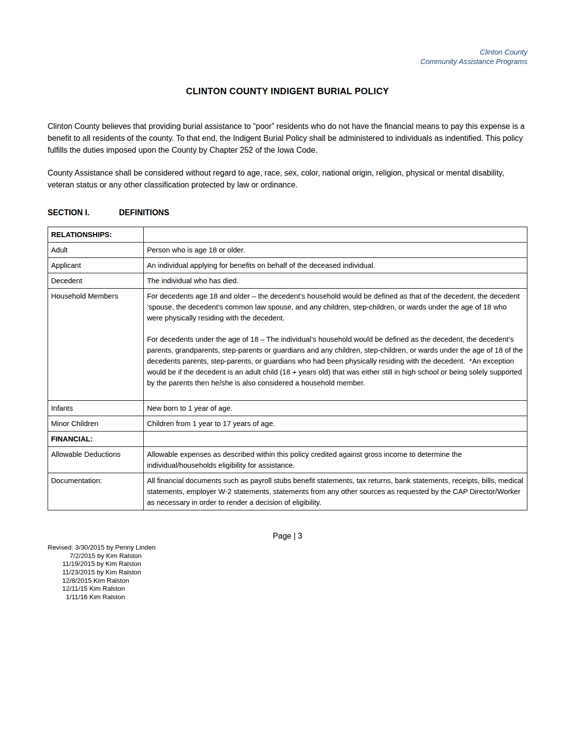Clinton County
Community Assistance Programs
CLINTON COUNTY INDIGENT BURIAL POLICY
Clinton County believes that providing burial assistance to “poor” residents who do not have the financial means to pay this expense is a benefit to all residents of the county. To that end, the Indigent Burial Policy shall be administered to individuals as indentified. This policy fulfills the duties imposed upon the County by Chapter 252 of the Iowa Code.
County Assistance shall be considered without regard to age, race, sex, color, national origin, religion, physical or mental disability, veteran status or any other classification protected by law or ordinance.
SECTION I. DEFINITIONS
| RELATIONSHIPS: | |
| Adult | Person who is age 18 or older. |
| Applicant | An individual applying for benefits on behalf of the deceased individual. |
| Decedent | The individual who has died. |
| Household Members | For decedents age 18 and older – the decedent’s household would be defined as that of the decedent, the decedent ‘spouse, the decedent’s common law spouse, and any children, step-children, or wards under the age of 18 who were physically residing with the decedent. For decedents under the age of 18 – The individual’s household would be defined as the decedent, the decedent’s parents, grandparents, step-parents or guardians and any children, step-children, or wards under the age of 18 of the decedents parents, step-parents, or guardians who had been physically residing with the decedent. *An exception would be if the decedent is an adult child (18 + years old) that was either still in high school or being solely supported by the parents then he/she is also considered a household member. |
| Infants | New born to 1 year of age. |
| Minor Children | Children from 1 year to 17 years of age. |
| FINANCIAL: | |
| Allowable Deductions | Allowable expenses as described within this policy credited against gross income to determine the individual/households eligibility for assistance. |
| Documentation: | All financial documents such as payroll stubs benefit statements, tax returns, bank statements, receipts, bills, medical statements, employer W-2 statements, statements from any other sources as requested by the CAP Director/Worker as necessary in order to render a decision of eligibility. |
Page | 3
Revised: 3/30/2015 by Penny Linden
7/2/2015 by Kim Ralston
11/19/2015 by Kim Ralston
11/23/2015 by Kim Ralston
12/8/2015 Kim Ralston
12/11/15 Kim Ralston
1/11/16 Kim Ralston